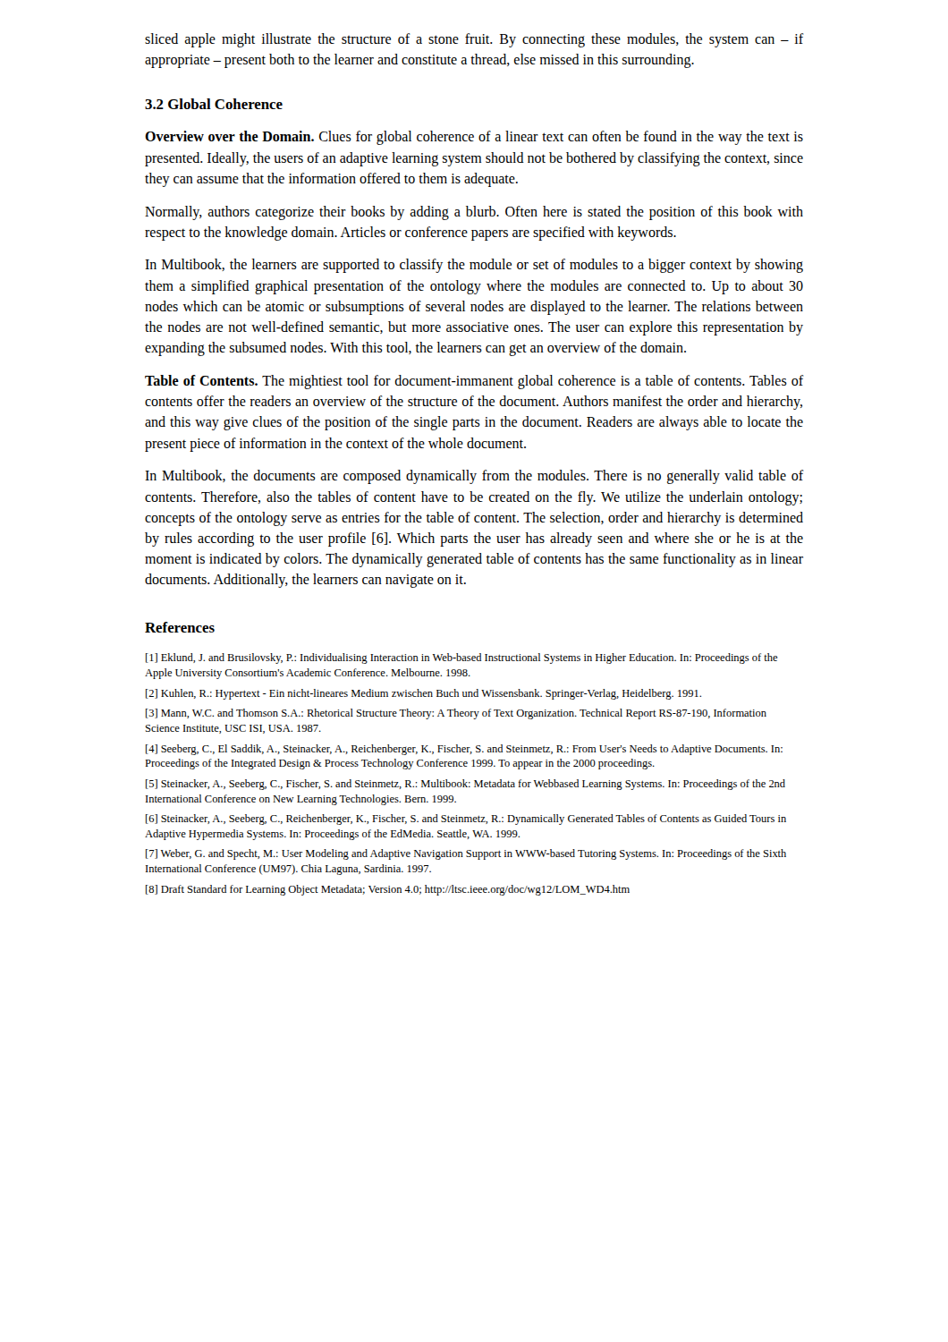sliced apple might illustrate the structure of a stone fruit. By connecting these modules, the system can – if appropriate – present both to the learner and constitute a thread, else missed in this surrounding.
3.2 Global Coherence
Overview over the Domain. Clues for global coherence of a linear text can often be found in the way the text is presented. Ideally, the users of an adaptive learning system should not be bothered by classifying the context, since they can assume that the information offered to them is adequate.
Normally, authors categorize their books by adding a blurb. Often here is stated the position of this book with respect to the knowledge domain. Articles or conference papers are specified with keywords.
In Multibook, the learners are supported to classify the module or set of modules to a bigger context by showing them a simplified graphical presentation of the ontology where the modules are connected to. Up to about 30 nodes which can be atomic or subsumptions of several nodes are displayed to the learner. The relations between the nodes are not well-defined semantic, but more associative ones. The user can explore this representation by expanding the subsumed nodes. With this tool, the learners can get an overview of the domain.
Table of Contents. The mightiest tool for document-immanent global coherence is a table of contents. Tables of contents offer the readers an overview of the structure of the document. Authors manifest the order and hierarchy, and this way give clues of the position of the single parts in the document. Readers are always able to locate the present piece of information in the context of the whole document.
In Multibook, the documents are composed dynamically from the modules. There is no generally valid table of contents. Therefore, also the tables of content have to be created on the fly. We utilize the underlain ontology; concepts of the ontology serve as entries for the table of content. The selection, order and hierarchy is determined by rules according to the user profile [6]. Which parts the user has already seen and where she or he is at the moment is indicated by colors. The dynamically generated table of contents has the same functionality as in linear documents. Additionally, the learners can navigate on it.
References
[1] Eklund, J. and Brusilovsky, P.: Individualising Interaction in Web-based Instructional Systems in Higher Education. In: Proceedings of the Apple University Consortium's Academic Conference. Melbourne. 1998.
[2] Kuhlen, R.: Hypertext - Ein nicht-lineares Medium zwischen Buch und Wissensbank. Springer-Verlag, Heidelberg. 1991.
[3] Mann, W.C. and Thomson S.A.: Rhetorical Structure Theory: A Theory of Text Organization. Technical Report RS-87-190, Information Science Institute, USC ISI, USA. 1987.
[4] Seeberg, C., El Saddik, A., Steinacker, A., Reichenberger, K., Fischer, S. and Steinmetz, R.: From User's Needs to Adaptive Documents. In: Proceedings of the Integrated Design & Process Technology Conference 1999. To appear in the 2000 proceedings.
[5] Steinacker, A., Seeberg, C., Fischer, S. and Steinmetz, R.: Multibook: Metadata for Webbased Learning Systems. In: Proceedings of the 2nd International Conference on New Learning Technologies. Bern. 1999.
[6] Steinacker, A., Seeberg, C., Reichenberger, K., Fischer, S. and Steinmetz, R.: Dynamically Generated Tables of Contents as Guided Tours in Adaptive Hypermedia Systems. In: Proceedings of the EdMedia. Seattle, WA. 1999.
[7] Weber, G. and Specht, M.: User Modeling and Adaptive Navigation Support in WWW-based Tutoring Systems. In: Proceedings of the Sixth International Conference (UM97). Chia Laguna, Sardinia. 1997.
[8] Draft Standard for Learning Object Metadata; Version 4.0; http://ltsc.ieee.org/doc/wg12/LOM_WD4.htm